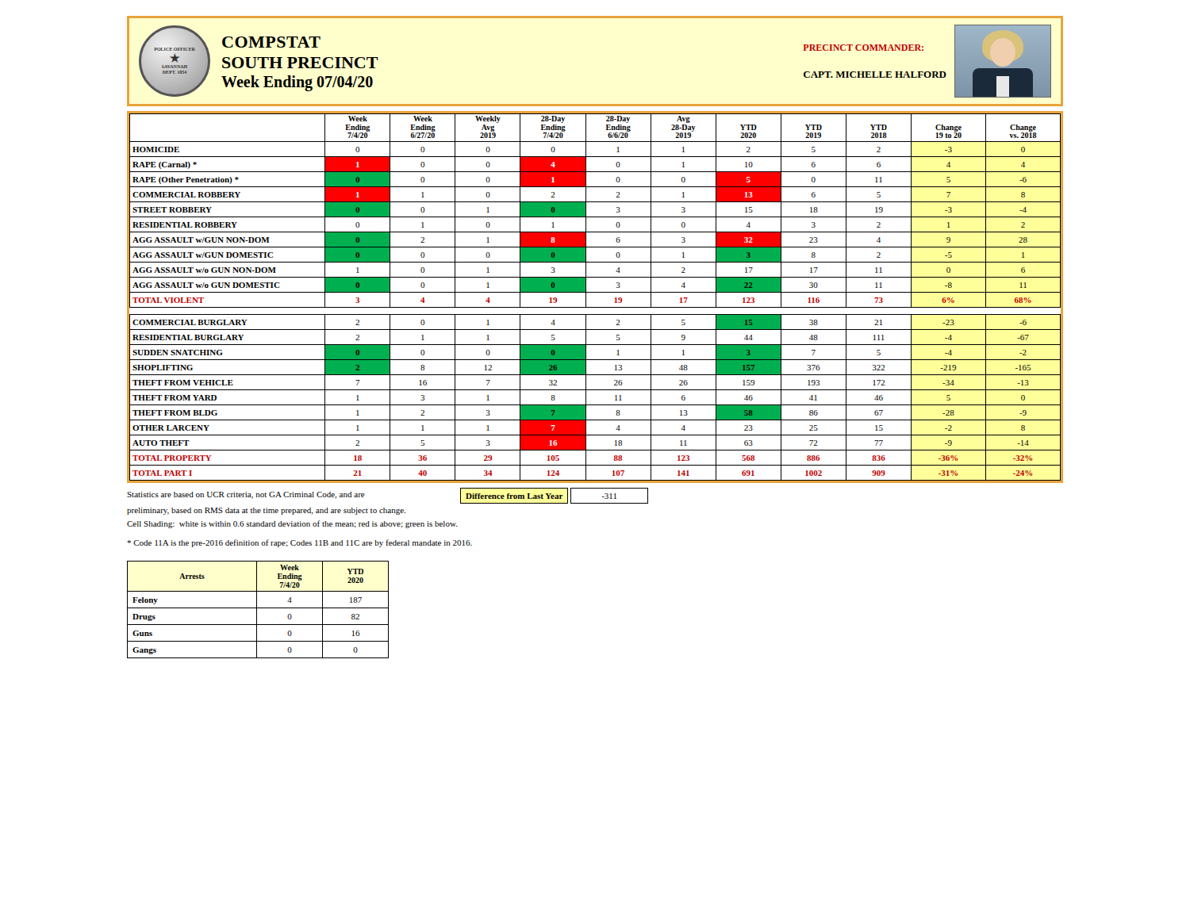POLICE OFFICER
★
SAVANNAH
DEPT. 1854
COMPSTAT
SOUTH PRECINCT
Week Ending 07/04/20
PRECINCT COMMANDER:
CAPT. MICHELLE HALFORD
| | Week Ending 7/4/20 | Week Ending 6/27/20 | Weekly Avg 2019 | 28-Day Ending 7/4/20 | 28-Day Ending 6/6/20 | Avg 28-Day 2019 | YTD 2020 | YTD 2019 | YTD 2018 | Change 19 to 20 | Change vs. 2018 |
| --- | --- | --- | --- | --- | --- | --- | --- | --- | --- | --- | --- |
| HOMICIDE | 0 | 0 | 0 | 0 | 1 | 1 | 2 | 5 | 2 | -3 | 0 |
| RAPE (Carnal) * | 1 | 0 | 0 | 4 | 0 | 1 | 10 | 6 | 6 | 4 | 4 |
| RAPE (Other Penetration) * | 0 | 0 | 0 | 1 | 0 | 0 | 5 | 0 | 11 | 5 | -6 |
| COMMERCIAL ROBBERY | 1 | 1 | 0 | 2 | 2 | 1 | 13 | 6 | 5 | 7 | 8 |
| STREET ROBBERY | 0 | 0 | 1 | 0 | 3 | 3 | 15 | 18 | 19 | -3 | -4 |
| RESIDENTIAL ROBBERY | 0 | 1 | 0 | 1 | 0 | 0 | 4 | 3 | 2 | 1 | 2 |
| AGG ASSAULT w/GUN NON-DOM | 0 | 2 | 1 | 8 | 6 | 3 | 32 | 23 | 4 | 9 | 28 |
| AGG ASSAULT w/GUN DOMESTIC | 0 | 0 | 0 | 0 | 0 | 1 | 3 | 8 | 2 | -5 | 1 |
| AGG ASSAULT w/o GUN NON-DOM | 1 | 0 | 1 | 3 | 4 | 2 | 17 | 17 | 11 | 0 | 6 |
| AGG ASSAULT w/o GUN DOMESTIC | 0 | 0 | 1 | 0 | 3 | 4 | 22 | 30 | 11 | -8 | 11 |
| TOTAL VIOLENT | 3 | 4 | 4 | 19 | 19 | 17 | 123 | 116 | 73 | 6% | 68% |
| COMMERCIAL BURGLARY | 2 | 0 | 1 | 4 | 2 | 5 | 15 | 38 | 21 | -23 | -6 |
| RESIDENTIAL BURGLARY | 2 | 1 | 1 | 5 | 5 | 9 | 44 | 48 | 111 | -4 | -67 |
| SUDDEN SNATCHING | 0 | 0 | 0 | 0 | 1 | 1 | 3 | 7 | 5 | -4 | -2 |
| SHOPLIFTING | 2 | 8 | 12 | 26 | 13 | 48 | 157 | 376 | 322 | -219 | -165 |
| THEFT FROM VEHICLE | 7 | 16 | 7 | 32 | 26 | 26 | 159 | 193 | 172 | -34 | -13 |
| THEFT FROM YARD | 1 | 3 | 1 | 8 | 11 | 6 | 46 | 41 | 46 | 5 | 0 |
| THEFT FROM BLDG | 1 | 2 | 3 | 7 | 8 | 13 | 58 | 86 | 67 | -28 | -9 |
| OTHER LARCENY | 1 | 1 | 1 | 7 | 4 | 4 | 23 | 25 | 15 | -2 | 8 |
| AUTO THEFT | 2 | 5 | 3 | 16 | 18 | 11 | 63 | 72 | 77 | -9 | -14 |
| TOTAL PROPERTY | 18 | 36 | 29 | 105 | 88 | 123 | 568 | 886 | 836 | -36% | -32% |
| TOTAL PART I | 21 | 40 | 34 | 124 | 107 | 141 | 691 | 1002 | 909 | -31% | -24% |
Statistics are based on UCR criteria, not GA Criminal Code, and are
Difference from Last Year -311
preliminary, based on RMS data at the time prepared, and are subject to change.
Cell Shading: white is within 0.6 standard deviation of the mean; red is above; green is below.
* Code 11A is the pre-2016 definition of rape; Codes 11B and 11C are by federal mandate in 2016.
| Arrests | Week Ending 7/4/20 | YTD 2020 |
| --- | --- | --- |
| Felony | 4 | 187 |
| Drugs | 0 | 82 |
| Guns | 0 | 16 |
| Gangs | 0 | 0 |